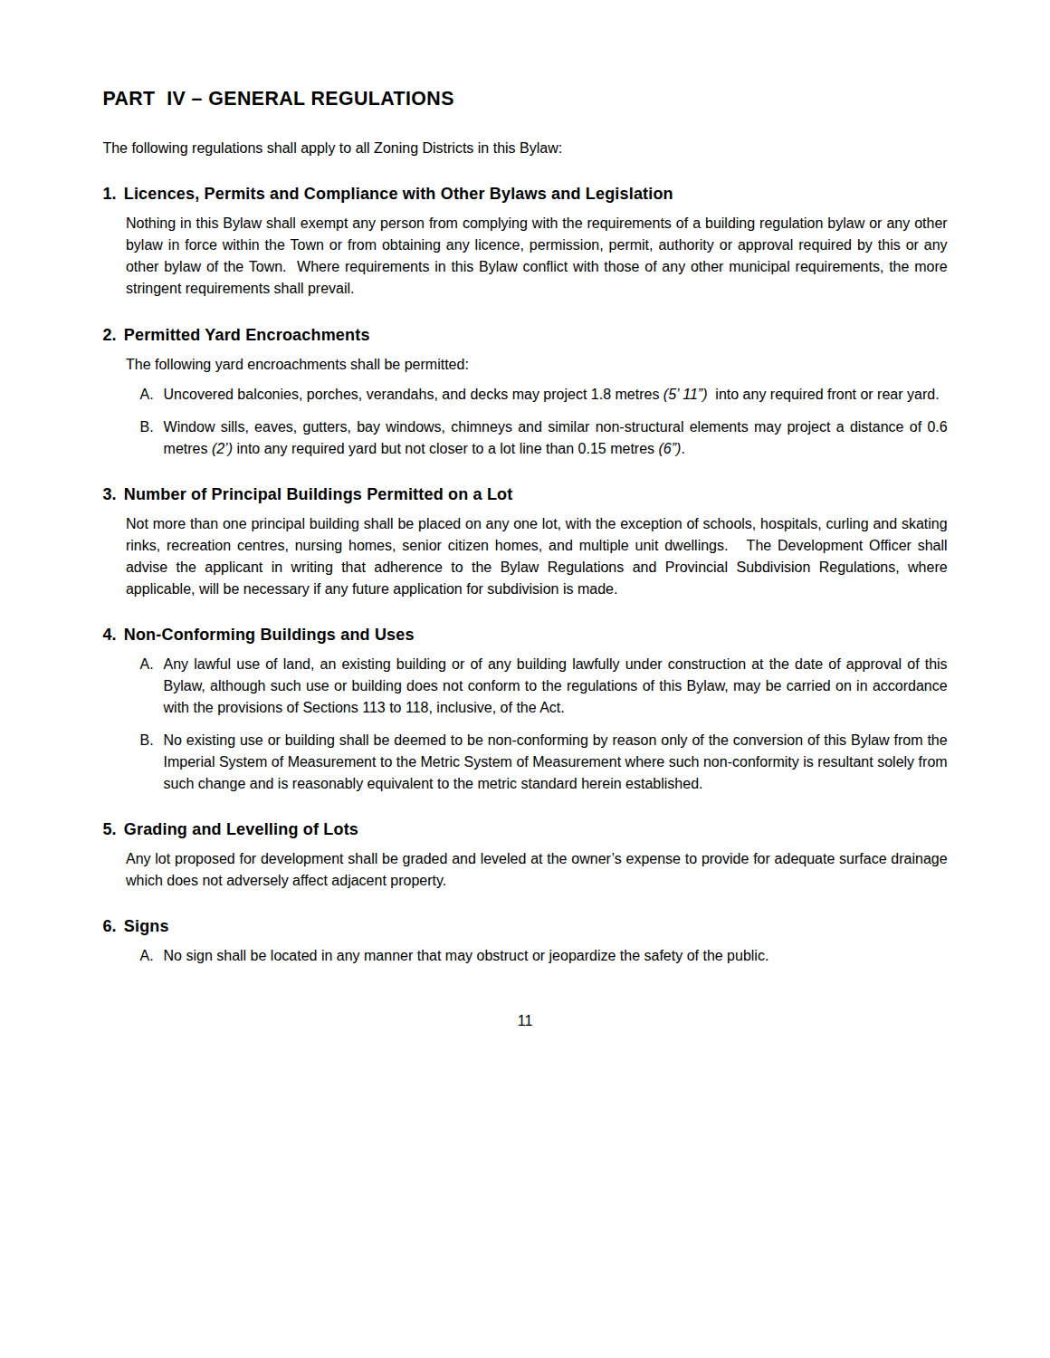PART IV – GENERAL REGULATIONS
The following regulations shall apply to all Zoning Districts in this Bylaw:
1. Licences, Permits and Compliance with Other Bylaws and Legislation
Nothing in this Bylaw shall exempt any person from complying with the requirements of a building regulation bylaw or any other bylaw in force within the Town or from obtaining any licence, permission, permit, authority or approval required by this or any other bylaw of the Town. Where requirements in this Bylaw conflict with those of any other municipal requirements, the more stringent requirements shall prevail.
2. Permitted Yard Encroachments
The following yard encroachments shall be permitted:
Uncovered balconies, porches, verandahs, and decks may project 1.8 metres (5’ 11”) into any required front or rear yard.
Window sills, eaves, gutters, bay windows, chimneys and similar non-structural elements may project a distance of 0.6 metres (2’) into any required yard but not closer to a lot line than 0.15 metres (6”).
3. Number of Principal Buildings Permitted on a Lot
Not more than one principal building shall be placed on any one lot, with the exception of schools, hospitals, curling and skating rinks, recreation centres, nursing homes, senior citizen homes, and multiple unit dwellings. The Development Officer shall advise the applicant in writing that adherence to the Bylaw Regulations and Provincial Subdivision Regulations, where applicable, will be necessary if any future application for subdivision is made.
4. Non-Conforming Buildings and Uses
Any lawful use of land, an existing building or of any building lawfully under construction at the date of approval of this Bylaw, although such use or building does not conform to the regulations of this Bylaw, may be carried on in accordance with the provisions of Sections 113 to 118, inclusive, of the Act.
No existing use or building shall be deemed to be non-conforming by reason only of the conversion of this Bylaw from the Imperial System of Measurement to the Metric System of Measurement where such non-conformity is resultant solely from such change and is reasonably equivalent to the metric standard herein established.
5. Grading and Levelling of Lots
Any lot proposed for development shall be graded and leveled at the owner’s expense to provide for adequate surface drainage which does not adversely affect adjacent property.
6. Signs
No sign shall be located in any manner that may obstruct or jeopardize the safety of the public.
11